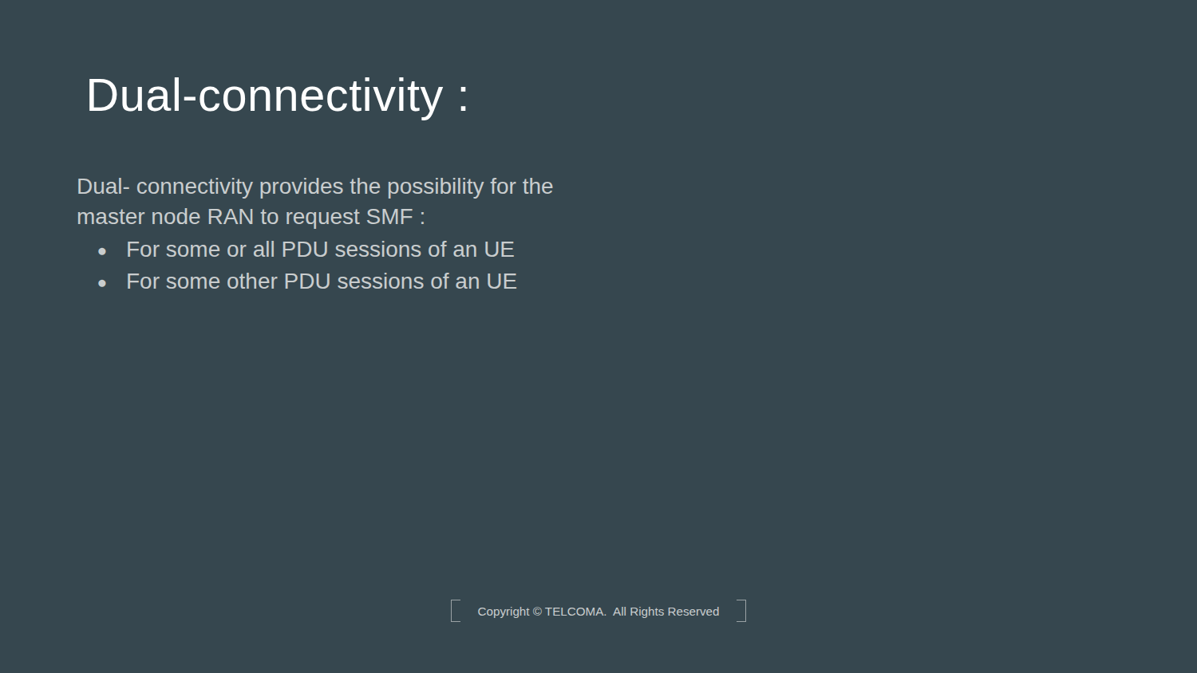Dual-connectivity :
Dual- connectivity provides the possibility for the master node RAN to request SMF :
For some or all PDU sessions of an UE
For some other PDU sessions of an UE
Copyright © TELCOMA. All Rights Reserved